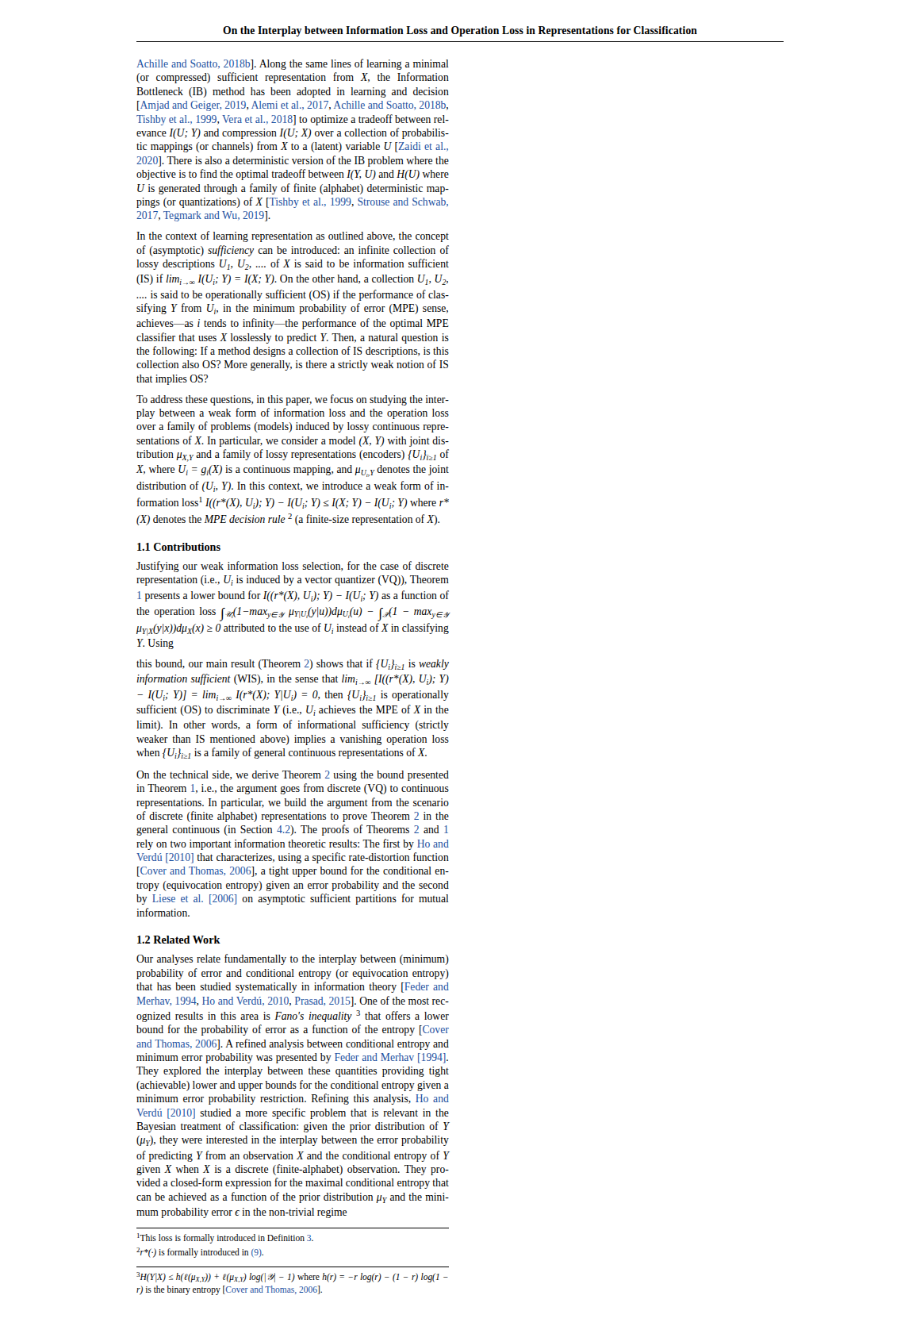On the Interplay between Information Loss and Operation Loss in Representations for Classification
Achille and Soatto, 2018b]. Along the same lines of learning a minimal (or compressed) sufficient representation from X, the Information Bottleneck (IB) method has been adopted in learning and decision [Amjad and Geiger, 2019, Alemi et al., 2017, Achille and Soatto, 2018b, Tishby et al., 1999, Vera et al., 2018] to optimize a tradeoff between relevance I(U; Y) and compression I(U; X) over a collection of probabilistic mappings (or channels) from X to a (latent) variable U [Zaidi et al., 2020]. There is also a deterministic version of the IB problem where the objective is to find the optimal tradeoff between I(Y, U) and H(U) where U is generated through a family of finite (alphabet) deterministic mappings (or quantizations) of X [Tishby et al., 1999, Strouse and Schwab, 2017, Tegmark and Wu, 2019].
In the context of learning representation as outlined above, the concept of (asymptotic) sufficiency can be introduced: an infinite collection of lossy descriptions U1, U2, .... of X is said to be information sufficient (IS) if limi→∞ I(Ui; Y) = I(X; Y). On the other hand, a collection U1, U2, .... is said to be operationally sufficient (OS) if the performance of classifying Y from Ui, in the minimum probability of error (MPE) sense, achieves—as i tends to infinity—the performance of the optimal MPE classifier that uses X losslessly to predict Y. Then, a natural question is the following: If a method designs a collection of IS descriptions, is this collection also OS? More generally, is there a strictly weak notion of IS that implies OS?
To address these questions, in this paper, we focus on studying the interplay between a weak form of information loss and the operation loss over a family of problems (models) induced by lossy continuous representations of X. In particular, we consider a model (X, Y) with joint distribution μX,Y and a family of lossy representations (encoders) {Ui}i≥1 of X, where Ui = gi(X) is a continuous mapping, and μUi,Y denotes the joint distribution of (Ui, Y). In this context, we introduce a weak form of information loss1 I((r*(X), Ui); Y) − I(Ui; Y) ≤ I(X; Y) − I(Ui; Y) where r*(X) denotes the MPE decision rule 2 (a finite-size representation of X).
1.1 Contributions
Justifying our weak information loss selection, for the case of discrete representation (i.e., Ui is induced by a vector quantizer (VQ)), Theorem 1 presents a lower bound for I((r*(X), Ui); Y) − I(Ui; Y) as a function of the operation loss ∫𝒰i(1−maxy∈𝒴 μY|Ui(y|u))dμUi(u) − ∫𝒳(1 − maxy∈𝒴 μY|X(y|x))dμX(x) ≥ 0 attributed to the use of Ui instead of X in classifying Y. Using
this bound, our main result (Theorem 2) shows that if {Ui}i≥1 is weakly information sufficient (WIS), in the sense that limi→∞ [I((r*(X), Ui); Y) − I(Ui; Y)] = limi→∞ I(r*(X); Y|Ui) = 0, then {Ui}i≥1 is operationally sufficient (OS) to discriminate Y (i.e., Ui achieves the MPE of X in the limit). In other words, a form of informational sufficiency (strictly weaker than IS mentioned above) implies a vanishing operation loss when {Ui}i≥1 is a family of general continuous representations of X.
On the technical side, we derive Theorem 2 using the bound presented in Theorem 1, i.e., the argument goes from discrete (VQ) to continuous representations. In particular, we build the argument from the scenario of discrete (finite alphabet) representations to prove Theorem 2 in the general continuous (in Section 4.2). The proofs of Theorems 2 and 1 rely on two important information theoretic results: The first by Ho and Verdú [2010] that characterizes, using a specific rate-distortion function [Cover and Thomas, 2006], a tight upper bound for the conditional entropy (equivocation entropy) given an error probability and the second by Liese et al. [2006] on asymptotic sufficient partitions for mutual information.
1.2 Related Work
Our analyses relate fundamentally to the interplay between (minimum) probability of error and conditional entropy (or equivocation entropy) that has been studied systematically in information theory [Feder and Merhav, 1994, Ho and Verdú, 2010, Prasad, 2015]. One of the most recognized results in this area is Fano's inequality 3 that offers a lower bound for the probability of error as a function of the entropy [Cover and Thomas, 2006]. A refined analysis between conditional entropy and minimum error probability was presented by Feder and Merhav [1994]. They explored the interplay between these quantities providing tight (achievable) lower and upper bounds for the conditional entropy given a minimum error probability restriction. Refining this analysis, Ho and Verdú [2010] studied a more specific problem that is relevant in the Bayesian treatment of classification: given the prior distribution of Y (μY), they were interested in the interplay between the error probability of predicting Y from an observation X and the conditional entropy of Y given X when X is a discrete (finite-alphabet) observation. They provided a closed-form expression for the maximal conditional entropy that can be achieved as a function of the prior distribution μY and the minimum probability error ϵ in the non-trivial regime
1 This loss is formally introduced in Definition 3.
2 r*(·) is formally introduced in (9).
3 H(Y|X) ≤ h(ℓ(μX,Y)) + ℓ(μX,Y) log(|𝒴| − 1) where h(r) = −r log(r) − (1 − r) log(1 − r) is the binary entropy [Cover and Thomas, 2006].